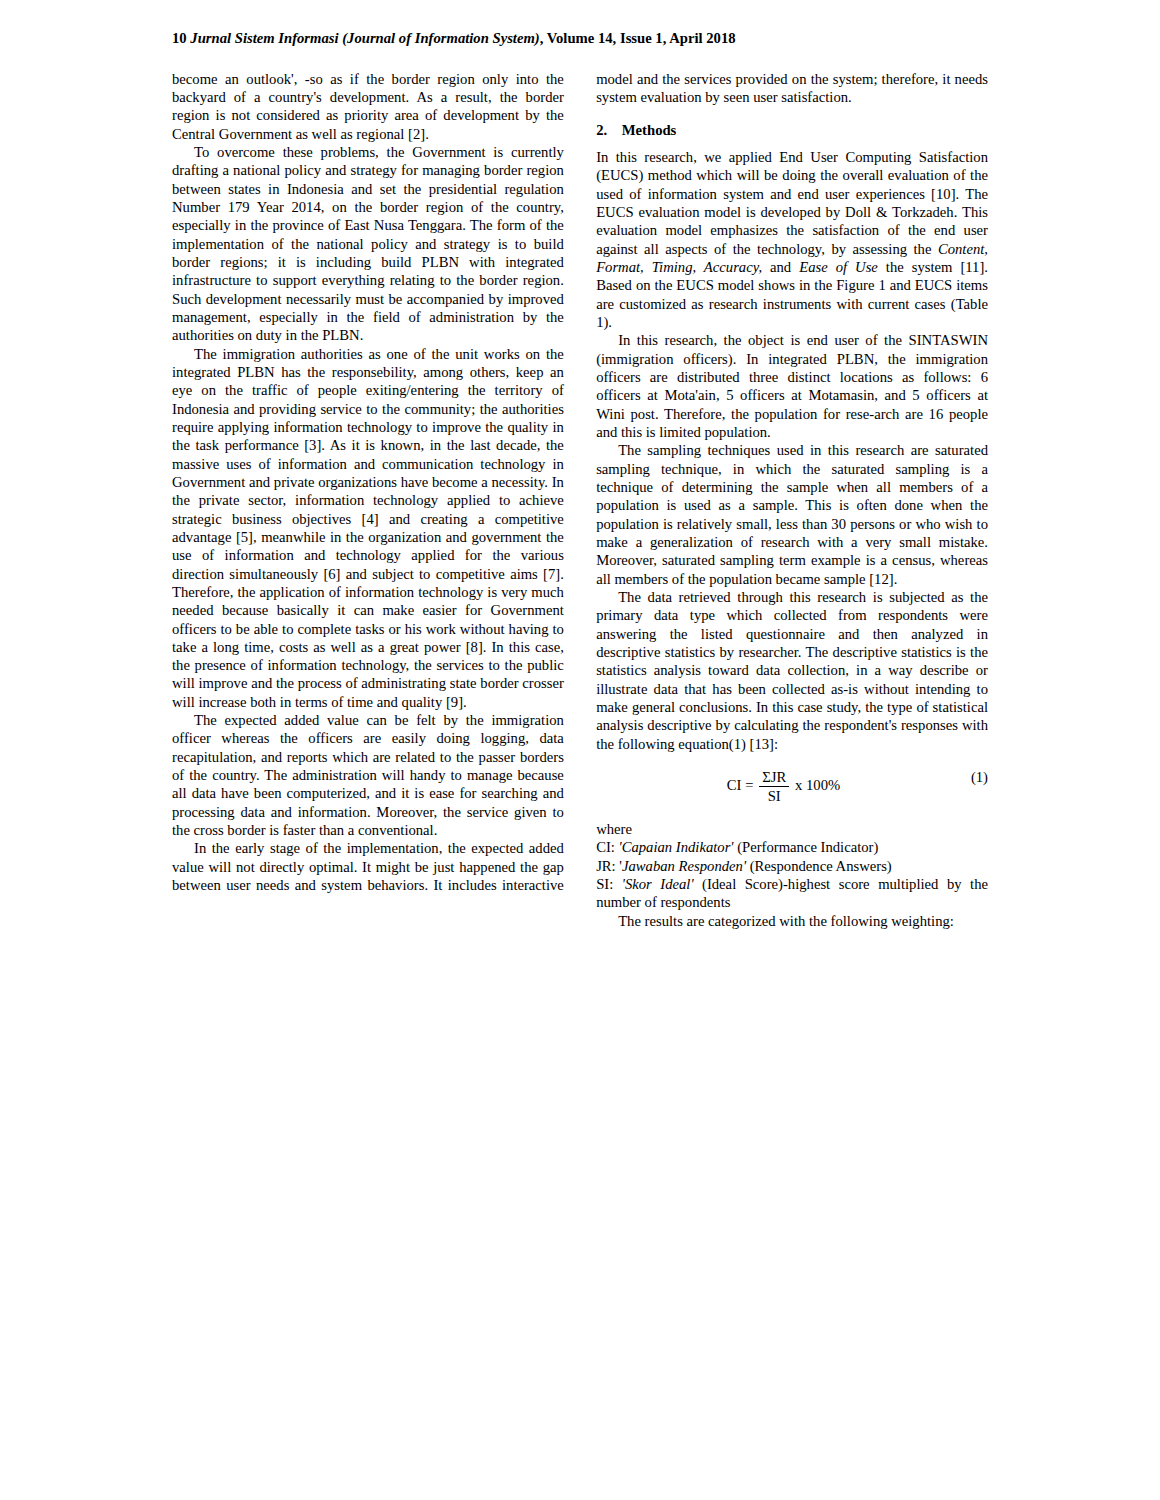10 Jurnal Sistem Informasi (Journal of Information System), Volume 14, Issue 1, April 2018
become an outlook', -so as if the border region only into the backyard of a country's development. As a result, the border region is not considered as priority area of development by the Central Government as well as regional [2].
To overcome these problems, the Government is currently drafting a national policy and strategy for managing border region between states in Indonesia and set the presidential regulation Number 179 Year 2014, on the border region of the country, especially in the province of East Nusa Tenggara. The form of the implementation of the national policy and strategy is to build border regions; it is including build PLBN with integrated infrastructure to support everything relating to the border region. Such development necessarily must be accompanied by improved management, especially in the field of administration by the authorities on duty in the PLBN.
The immigration authorities as one of the unit works on the integrated PLBN has the responsebility, among others, keep an eye on the traffic of people exiting/entering the territory of Indonesia and providing service to the community; the authorities require applying information technology to improve the quality in the task performance [3]. As it is known, in the last decade, the massive uses of information and communication technology in Government and private organizations have become a necessity. In the private sector, information technology applied to achieve strategic business objectives [4] and creating a competitive advantage [5], meanwhile in the organization and government the use of information and technology applied for the various direction simultaneously [6] and subject to competitive aims [7]. Therefore, the application of information technology is very much needed because basically it can make easier for Government officers to be able to complete tasks or his work without having to take a long time, costs as well as a great power [8]. In this case, the presence of information technology, the services to the public will improve and the process of administrating state border crosser will increase both in terms of time and quality [9].
The expected added value can be felt by the immigration officer whereas the officers are easily doing logging, data recapitulation, and reports which are related to the passer borders of the country. The administration will handy to manage because all data have been computerized, and it is ease for searching and processing data and information. Moreover, the service given to the cross border is faster than a conventional.
In the early stage of the implementation, the expected added value will not directly optimal. It might be just happened the gap between user needs and system behaviors. It includes interactive model and the services provided on the system; therefore, it needs system evaluation by seen user satisfaction.
2. Methods
In this research, we applied End User Computing Satisfaction (EUCS) method which will be doing the overall evaluation of the used of information system and end user experiences [10]. The EUCS evaluation model is developed by Doll & Torkzadeh. This evaluation model emphasizes the satisfaction of the end user against all aspects of the technology, by assessing the Content, Format, Timing, Accuracy, and Ease of Use the system [11]. Based on the EUCS model shows in the Figure 1 and EUCS items are customized as research instruments with current cases (Table 1).
In this research, the object is end user of the SINTASWIN (immigration officers). In integrated PLBN, the immigration officers are distributed three distinct locations as follows: 6 officers at Mota'ain, 5 officers at Motamasin, and 5 officers at Wini post. Therefore, the population for rese-arch are 16 people and this is limited population.
The sampling techniques used in this research are saturated sampling technique, in which the saturated sampling is a technique of determining the sample when all members of a population is used as a sample. This is often done when the population is relatively small, less than 30 persons or who wish to make a generalization of research with a very small mistake. Moreover, saturated sampling term example is a census, whereas all members of the population became sample [12].
The data retrieved through this research is subjected as the primary data type which collected from respondents were answering the listed questionnaire and then analyzed in descriptive statistics by researcher. The descriptive statistics is the statistics analysis toward data collection, in a way describe or illustrate data that has been collected as-is without intending to make general conclusions. In this case study, the type of statistical analysis descriptive by calculating the respondent's responses with the following equation(1) [13]:
CI = ΣJR SI x 100% (1)
where
CI: 'Capaian Indikator' (Performance Indicator)
JR: 'Jawaban Responden' (Respondence Answers)
SI: 'Skor Ideal' (Ideal Score)-highest score multiplied by the number of respondents
The results are categorized with the following weighting: